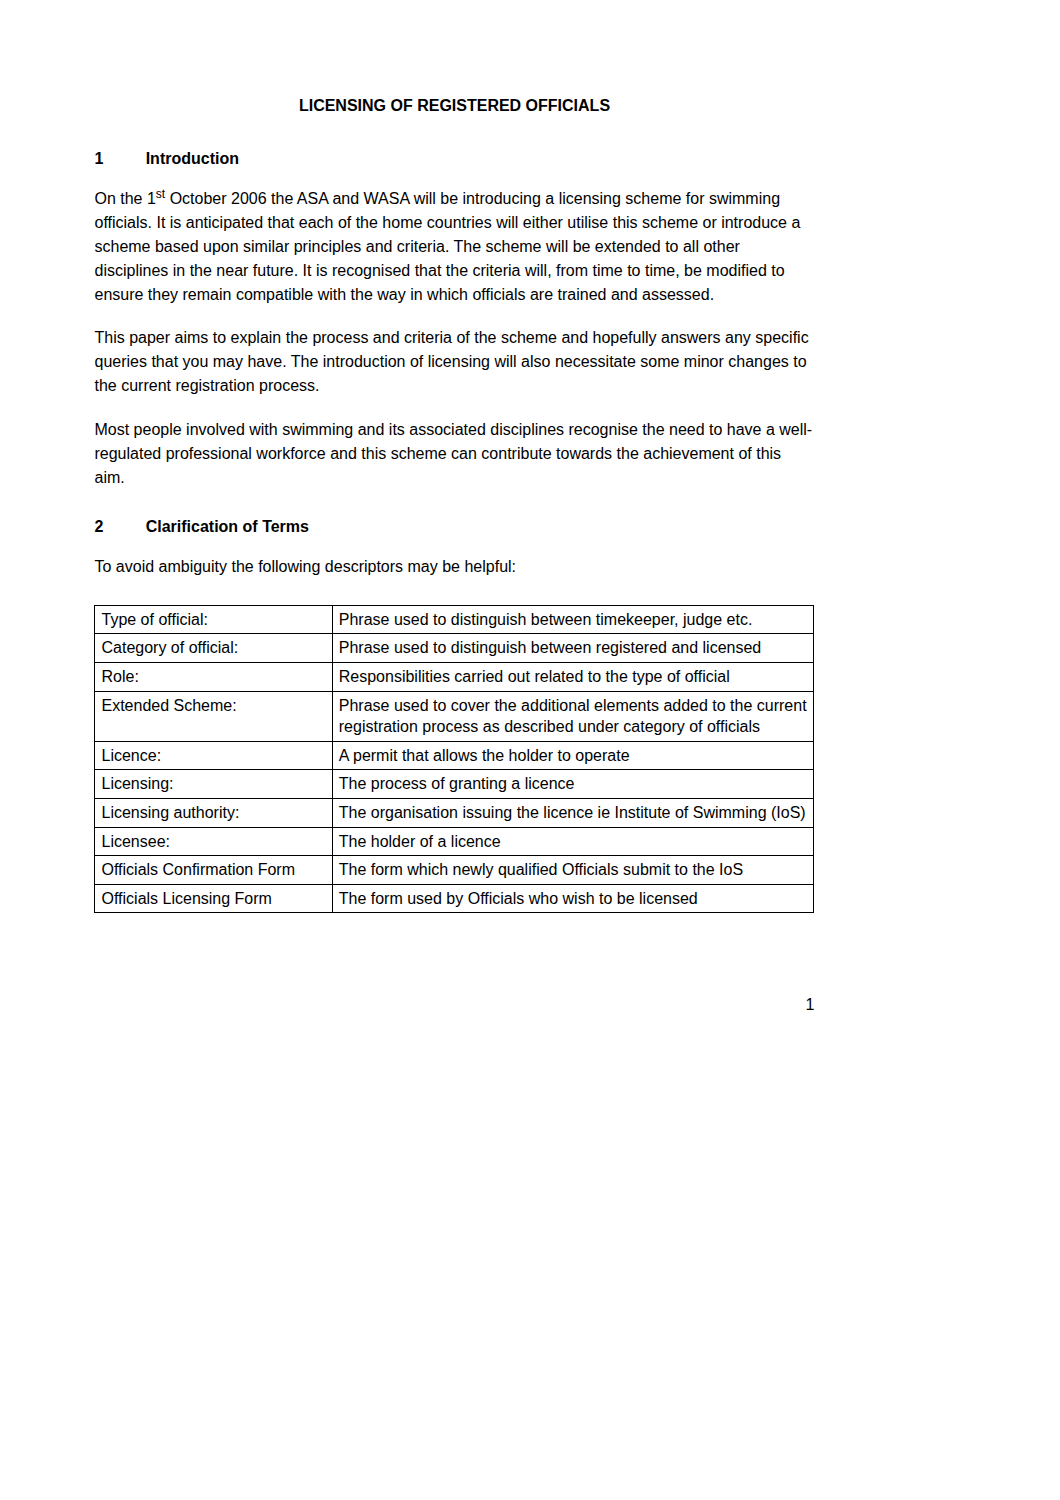LICENSING OF REGISTERED OFFICIALS
1 Introduction
On the 1st October 2006 the ASA and WASA will be introducing a licensing scheme for swimming officials. It is anticipated that each of the home countries will either utilise this scheme or introduce a scheme based upon similar principles and criteria. The scheme will be extended to all other disciplines in the near future. It is recognised that the criteria will, from time to time, be modified to ensure they remain compatible with the way in which officials are trained and assessed.
This paper aims to explain the process and criteria of the scheme and hopefully answers any specific queries that you may have. The introduction of licensing will also necessitate some minor changes to the current registration process.
Most people involved with swimming and its associated disciplines recognise the need to have a well-regulated professional workforce and this scheme can contribute towards the achievement of this aim.
2 Clarification of Terms
To avoid ambiguity the following descriptors may be helpful:
| Type of official: | Phrase used to distinguish between timekeeper, judge etc. |
| Category of official: | Phrase used to distinguish between registered and licensed |
| Role: | Responsibilities carried out related to the type of official |
| Extended Scheme: | Phrase used to cover the additional elements added to the current registration process as described under category of officials |
| Licence: | A permit that allows the holder to operate |
| Licensing: | The process of granting a licence |
| Licensing authority: | The organisation issuing the licence ie Institute of Swimming (IoS) |
| Licensee: | The holder of a licence |
| Officials Confirmation Form | The form which newly qualified Officials submit to the IoS |
| Officials Licensing Form | The form used by Officials who wish to be licensed |
1